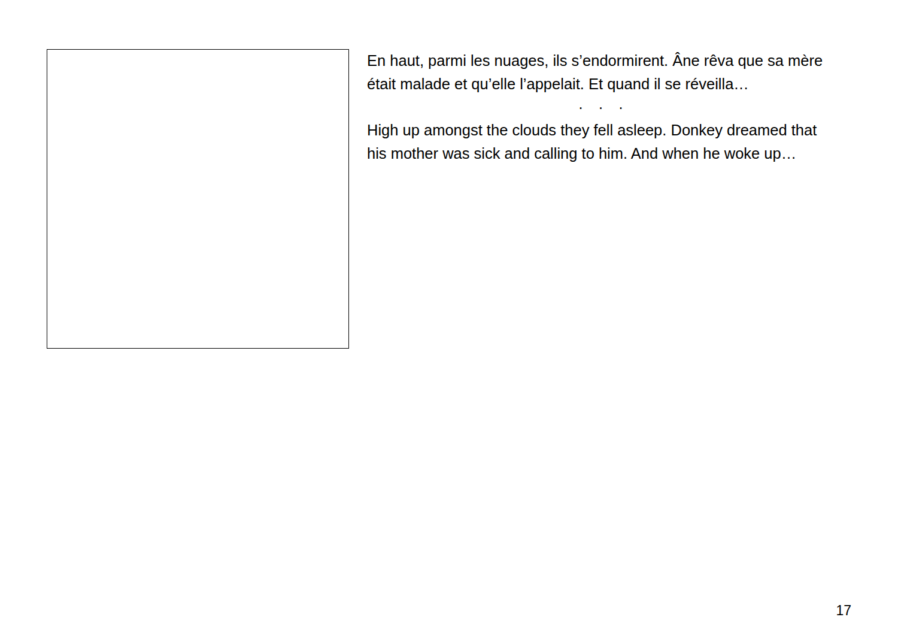En haut, parmi les nuages, ils s’endormirent. Âne rêva que sa mère était malade et qu’elle l’appelait. Et quand il se réveilla…
· · ·
High up amongst the clouds they fell asleep. Donkey dreamed that his mother was sick and calling to him. And when he woke up…
17